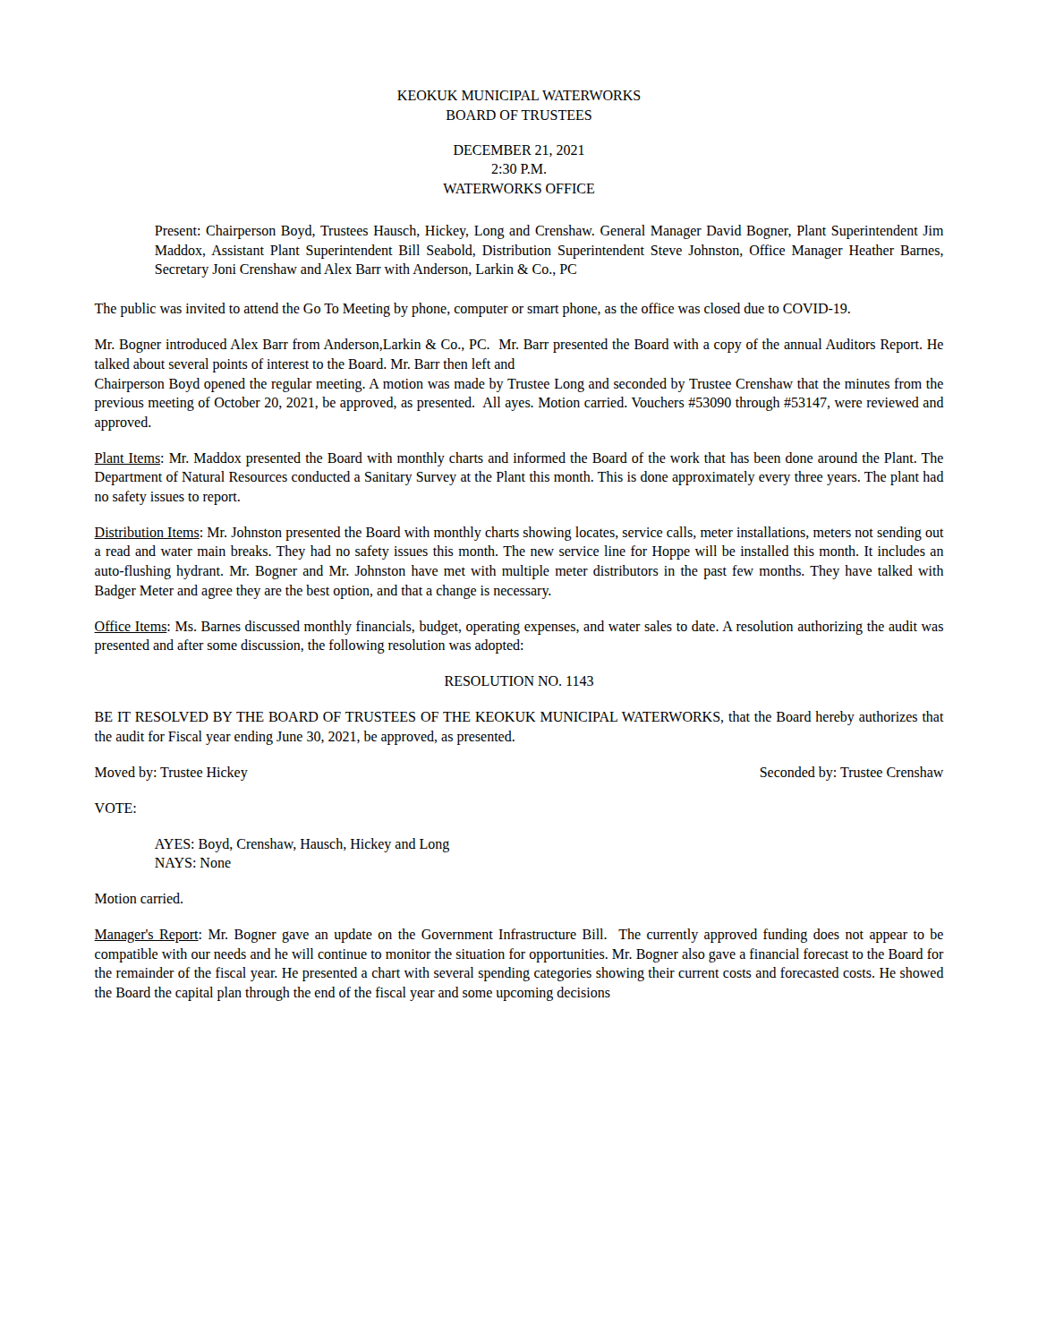KEOKUK MUNICIPAL WATERWORKS
BOARD OF TRUSTEES
DECEMBER 21, 2021
2:30 P.M.
WATERWORKS OFFICE
Present: Chairperson Boyd, Trustees Hausch, Hickey, Long and Crenshaw. General Manager David Bogner, Plant Superintendent Jim Maddox, Assistant Plant Superintendent Bill Seabold, Distribution Superintendent Steve Johnston, Office Manager Heather Barnes, Secretary Joni Crenshaw and Alex Barr with Anderson, Larkin & Co., PC
The public was invited to attend the Go To Meeting by phone, computer or smart phone, as the office was closed due to COVID-19.
Mr. Bogner introduced Alex Barr from Anderson,Larkin & Co., PC. Mr. Barr presented the Board with a copy of the annual Auditors Report. He talked about several points of interest to the Board. Mr. Barr then left and
Chairperson Boyd opened the regular meeting. A motion was made by Trustee Long and seconded by Trustee Crenshaw that the minutes from the previous meeting of October 20, 2021, be approved, as presented. All ayes. Motion carried. Vouchers #53090 through #53147, were reviewed and approved.
Plant Items: Mr. Maddox presented the Board with monthly charts and informed the Board of the work that has been done around the Plant. The Department of Natural Resources conducted a Sanitary Survey at the Plant this month. This is done approximately every three years. The plant had no safety issues to report.
Distribution Items: Mr. Johnston presented the Board with monthly charts showing locates, service calls, meter installations, meters not sending out a read and water main breaks. They had no safety issues this month. The new service line for Hoppe will be installed this month. It includes an auto-flushing hydrant. Mr. Bogner and Mr. Johnston have met with multiple meter distributors in the past few months. They have talked with Badger Meter and agree they are the best option, and that a change is necessary.
Office Items: Ms. Barnes discussed monthly financials, budget, operating expenses, and water sales to date. A resolution authorizing the audit was presented and after some discussion, the following resolution was adopted:
RESOLUTION NO. 1143
BE IT RESOLVED BY THE BOARD OF TRUSTEES OF THE KEOKUK MUNICIPAL WATERWORKS, that the Board hereby authorizes that the audit for Fiscal year ending June 30, 2021, be approved, as presented.
Moved by: Trustee Hickey Seconded by: Trustee Crenshaw
VOTE:
AYES: Boyd, Crenshaw, Hausch, Hickey and Long
NAYS: None
Motion carried.
Manager's Report: Mr. Bogner gave an update on the Government Infrastructure Bill. The currently approved funding does not appear to be compatible with our needs and he will continue to monitor the situation for opportunities. Mr. Bogner also gave a financial forecast to the Board for the remainder of the fiscal year. He presented a chart with several spending categories showing their current costs and forecasted costs. He showed the Board the capital plan through the end of the fiscal year and some upcoming decisions